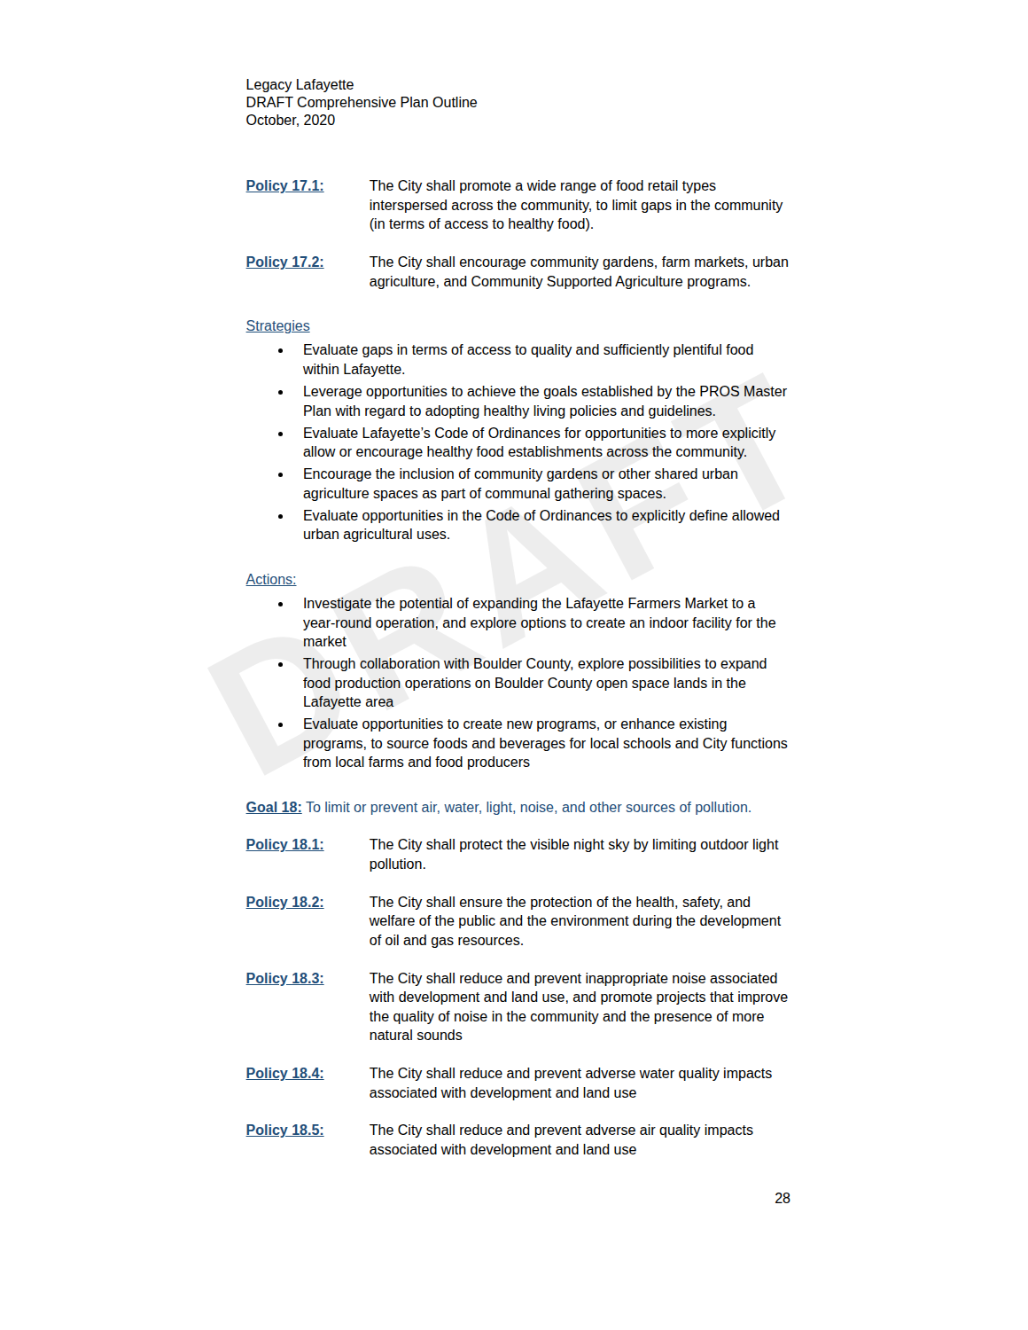DRAFT
Legacy Lafayette
DRAFT Comprehensive Plan Outline
October, 2020
Policy 17.1:
The City shall promote a wide range of food retail types interspersed across the community, to limit gaps in the community (in terms of access to healthy food).
Policy 17.2:
The City shall encourage community gardens, farm markets, urban agriculture, and Community Supported Agriculture programs.
Strategies
Evaluate gaps in terms of access to quality and sufficiently plentiful food within Lafayette.
Leverage opportunities to achieve the goals established by the PROS Master Plan with regard to adopting healthy living policies and guidelines.
Evaluate Lafayette’s Code of Ordinances for opportunities to more explicitly allow or encourage healthy food establishments across the community.
Encourage the inclusion of community gardens or other shared urban agriculture spaces as part of communal gathering spaces.
Evaluate opportunities in the Code of Ordinances to explicitly define allowed urban agricultural uses.
Actions:
Investigate the potential of expanding the Lafayette Farmers Market to a year-round operation, and explore options to create an indoor facility for the market
Through collaboration with Boulder County, explore possibilities to expand food production operations on Boulder County open space lands in the Lafayette area
Evaluate opportunities to create new programs, or enhance existing programs, to source foods and beverages for local schools and City functions from local farms and food producers
Goal 18: To limit or prevent air, water, light, noise, and other sources of pollution.
Policy 18.1:
The City shall protect the visible night sky by limiting outdoor light pollution.
Policy 18.2:
The City shall ensure the protection of the health, safety, and welfare of the public and the environment during the development of oil and gas resources.
Policy 18.3:
The City shall reduce and prevent inappropriate noise associated with development and land use, and promote projects that improve the quality of noise in the community and the presence of more natural sounds
Policy 18.4:
The City shall reduce and prevent adverse water quality impacts associated with development and land use
Policy 18.5:
The City shall reduce and prevent adverse air quality impacts associated with development and land use
28